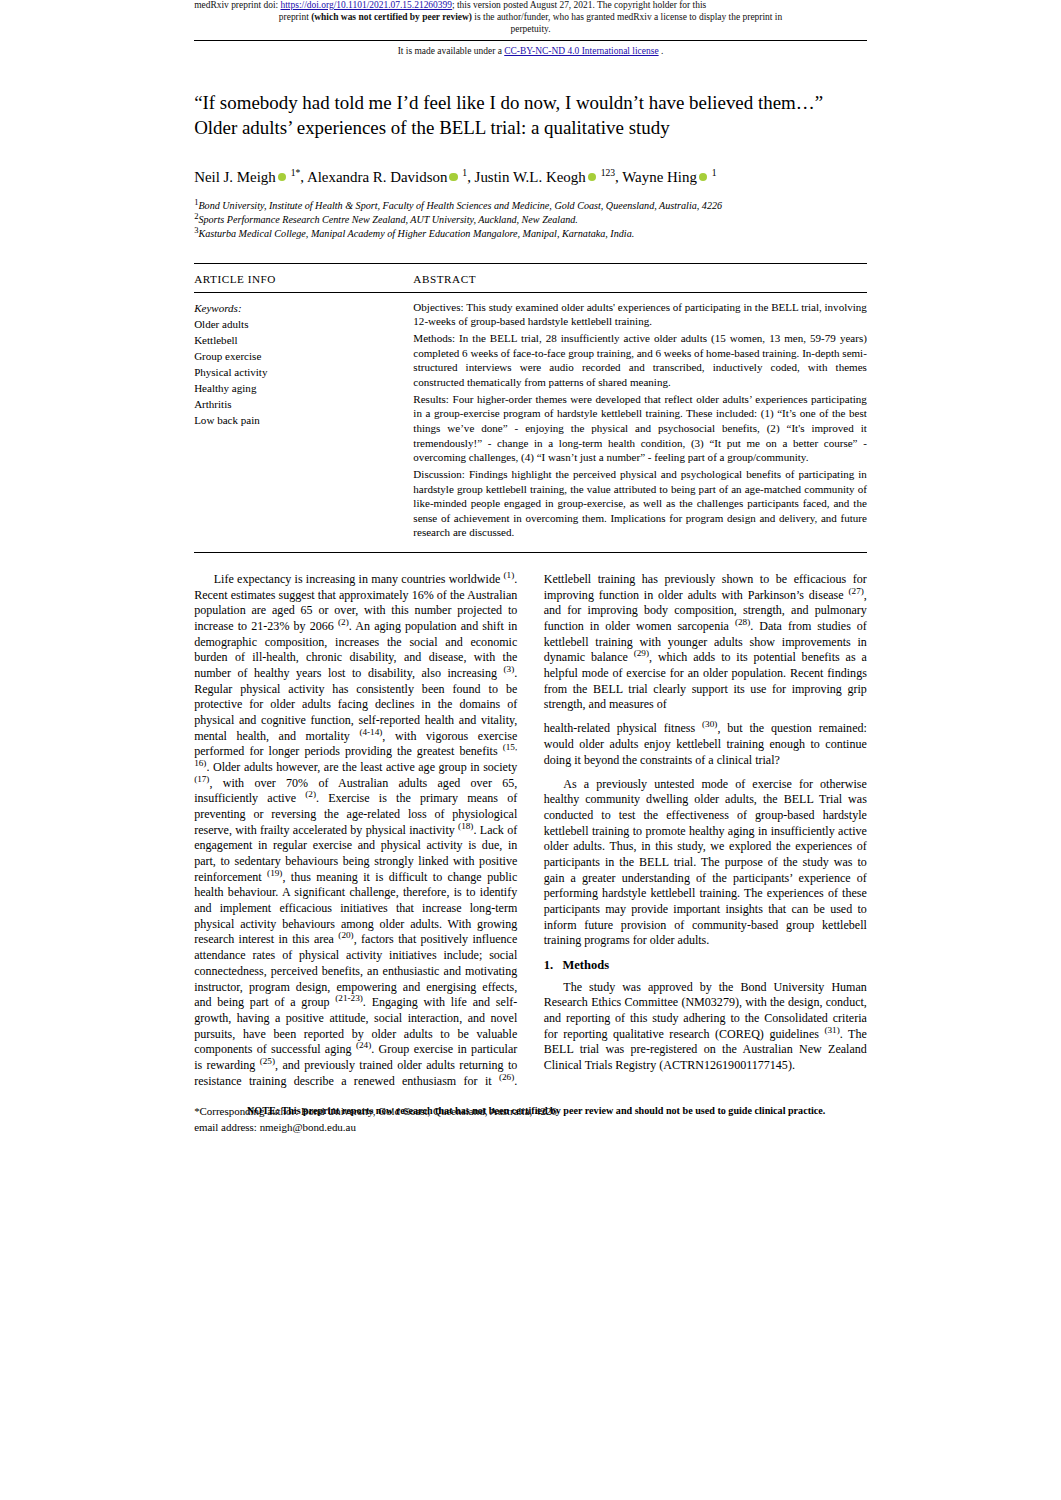medRxiv preprint doi: https://doi.org/10.1101/2021.07.15.21260399; this version posted August 27, 2021. The copyright holder for this
preprint (which was not certified by peer review) is the author/funder, who has granted medRxiv a license to display the preprint in
perpetuity.
It is made available under a CC-BY-NC-ND 4.0 International license .
“If somebody had told me I’d feel like I do now, I wouldn’t have believed them…” Older adults’ experiences of the BELL trial: a qualitative study
Neil J. Meigh 1*, Alexandra R. Davidson 1, Justin W.L. Keogh 123, Wayne Hing 1
1Bond University, Institute of Health & Sport, Faculty of Health Sciences and Medicine, Gold Coast, Queensland, Australia, 4226
2Sports Performance Research Centre New Zealand, AUT University, Auckland, New Zealand.
3Kasturba Medical College, Manipal Academy of Higher Education Mangalore, Manipal, Karnataka, India.
ARTICLE INFO
ABSTRACT
Keywords:
Older adults
Kettlebell
Group exercise
Physical activity
Healthy aging
Arthritis
Low back pain
Objectives: This study examined older adults' experiences of participating in the BELL trial, involving 12-weeks of group-based hardstyle kettlebell training.
Methods: In the BELL trial, 28 insufficiently active older adults (15 women, 13 men, 59-79 years) completed 6 weeks of face-to-face group training, and 6 weeks of home-based training. In-depth semi-structured interviews were audio recorded and transcribed, inductively coded, with themes constructed thematically from patterns of shared meaning.
Results: Four higher-order themes were developed that reflect older adults’ experiences participating in a group-exercise program of hardstyle kettlebell training. These included: (1) “It’s one of the best things we’ve done” - enjoying the physical and psychosocial benefits, (2) “It's improved it tremendously!” - change in a long-term health condition, (3) “It put me on a better course” - overcoming challenges, (4) “I wasn’t just a number” - feeling part of a group/community.
Discussion: Findings highlight the perceived physical and psychological benefits of participating in hardstyle group kettlebell training, the value attributed to being part of an age-matched community of like-minded people engaged in group-exercise, as well as the challenges participants faced, and the sense of achievement in overcoming them. Implications for program design and delivery, and future research are discussed.
Life expectancy is increasing in many countries worldwide (1). Recent estimates suggest that approximately 16% of the Australian population are aged 65 or over, with this number projected to increase to 21-23% by 2066 (2). An aging population and shift in demographic composition, increases the social and economic burden of ill-health, chronic disability, and disease, with the number of healthy years lost to disability, also increasing (3). Regular physical activity has consistently been found to be protective for older adults facing declines in the domains of physical and cognitive function, self-reported health and vitality, mental health, and mortality (4-14), with vigorous exercise performed for longer periods providing the greatest benefits (15, 16). Older adults however, are the least active age group in society (17), with over 70% of Australian adults aged over 65, insufficiently active (2). Exercise is the primary means of preventing or reversing the age-related loss of physiological reserve, with frailty accelerated by physical inactivity (18). Lack of engagement in regular exercise and physical activity is due, in part, to sedentary behaviours being strongly linked with positive reinforcement (19), thus meaning it is difficult to change public health behaviour. A significant challenge, therefore, is to identify and implement efficacious initiatives that increase long-term physical activity behaviours among older adults. With growing research interest in this area (20), factors that positively influence attendance rates of physical activity initiatives include; social connectedness, perceived benefits, an enthusiastic and motivating instructor, program design, empowering and energising effects, and being part of a group (21-23). Engaging with life and self-growth, having a positive attitude, social interaction, and novel pursuits, have been reported by older adults to be valuable components of successful aging (24). Group exercise in particular is rewarding (25), and previously trained older adults returning to resistance training describe a renewed enthusiasm for it (26). Kettlebell training has previously shown to be efficacious for improving function in older adults with Parkinson’s disease (27), and for improving body composition, strength, and pulmonary function in older women sarcopenia (28). Data from studies of kettlebell training with younger adults show improvements in dynamic balance (29), which adds to its potential benefits as a helpful mode of exercise for an older population. Recent findings from the BELL trial clearly support its use for improving grip strength, and measures of
health-related physical fitness (30), but the question remained: would older adults enjoy kettlebell training enough to continue doing it beyond the constraints of a clinical trial?
As a previously untested mode of exercise for otherwise healthy community dwelling older adults, the BELL Trial was conducted to test the effectiveness of group-based hardstyle kettlebell training to promote healthy aging in insufficiently active older adults. Thus, in this study, we explored the experiences of participants in the BELL trial. The purpose of the study was to gain a greater understanding of the participants’ experience of performing hardstyle kettlebell training. The experiences of these participants may provide important insights that can be used to inform future provision of community-based group kettlebell training programs for older adults.
1. Methods
The study was approved by the Bond University Human Research Ethics Committee (NM03279), with the design, conduct, and reporting of this study adhering to the Consolidated criteria for reporting qualitative research (COREQ) guidelines (31). The BELL trial was pre-registered on the Australian New Zealand Clinical Trials Registry (ACTRN12619001177145).
*Corresponding author: Bond University, Gold Coast, Queensland, Australia, 4226
NOTE: This preprint reports new research that has not been certified by peer review and should not be used to guide clinical practice.
email address: nmeigh@bond.edu.au